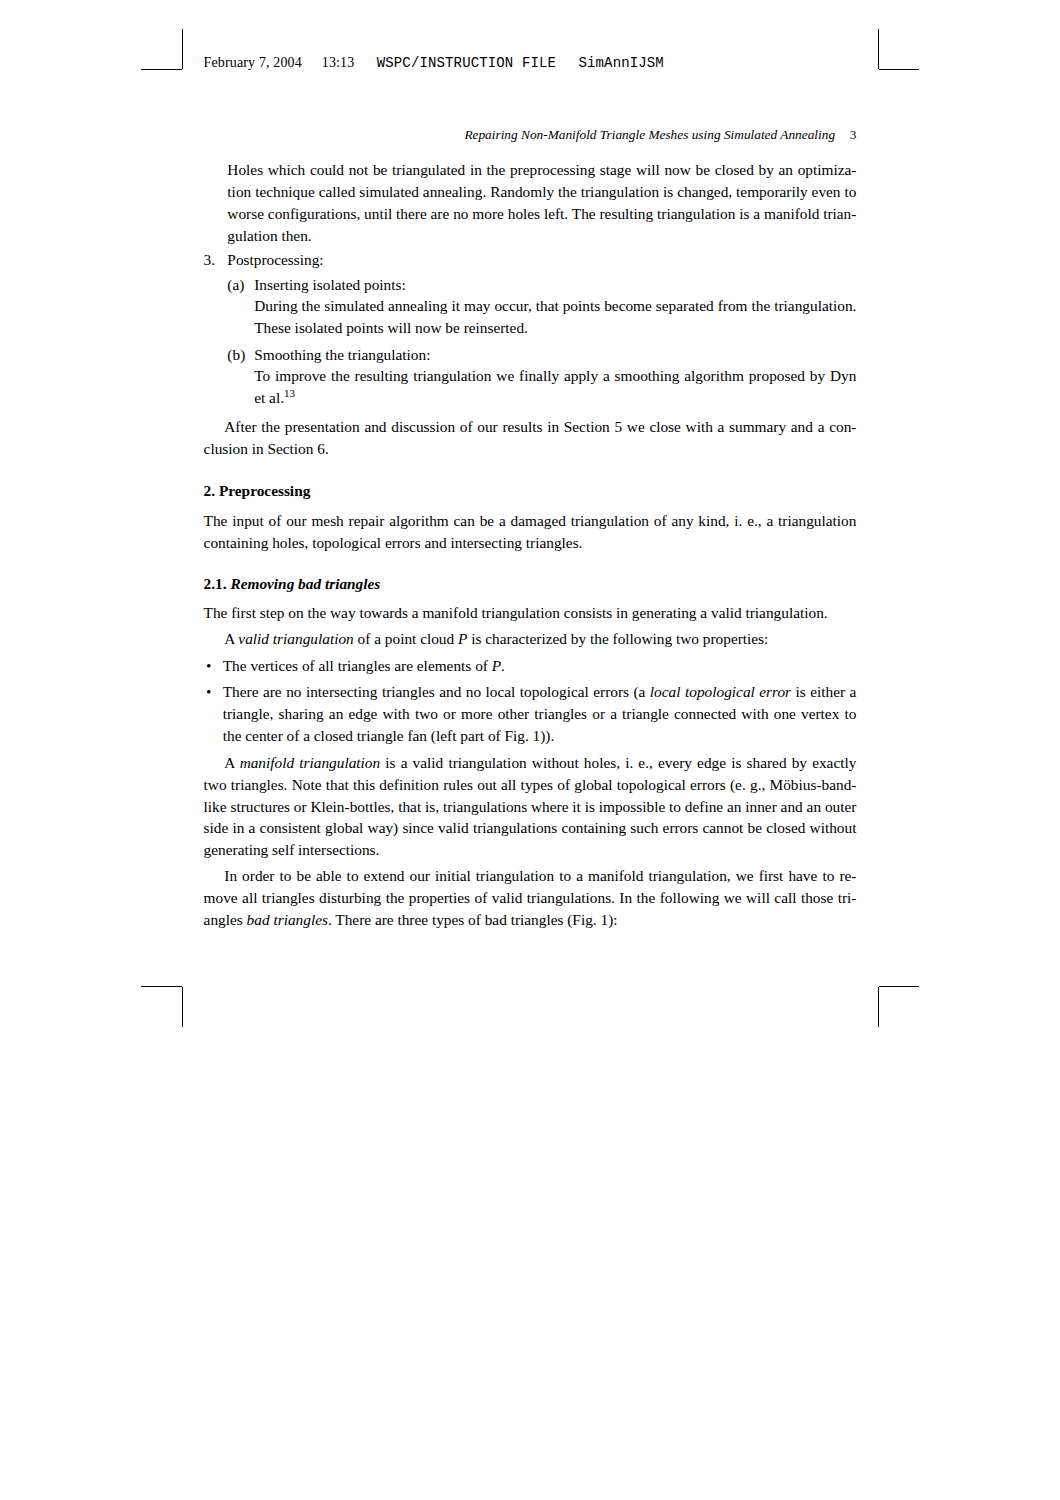February 7, 2004 13:13 WSPC/INSTRUCTION FILE SimAnnIJSM
Repairing Non-Manifold Triangle Meshes using Simulated Annealing3
Holes which could not be triangulated in the preprocessing stage will now be closed by an optimization technique called simulated annealing. Randomly the triangulation is changed, temporarily even to worse configurations, until there are no more holes left. The resulting triangulation is a manifold triangulation then.
3.
Postprocessing:
(a)
Inserting isolated points:
During the simulated annealing it may occur, that points become separated from the triangulation. These isolated points will now be reinserted.
(b)
Smoothing the triangulation:
To improve the resulting triangulation we finally apply a smoothing algorithm proposed by Dyn et al.13
After the presentation and discussion of our results in Section 5 we close with a summary and a conclusion in Section 6.
2. Preprocessing
The input of our mesh repair algorithm can be a damaged triangulation of any kind, i. e., a triangulation containing holes, topological errors and intersecting triangles.
2.1. Removing bad triangles
The first step on the way towards a manifold triangulation consists in generating a valid triangulation.
A valid triangulation of a point cloud P is characterized by the following two properties:
The vertices of all triangles are elements of P.
There are no intersecting triangles and no local topological errors (a local topological error is either a triangle, sharing an edge with two or more other triangles or a triangle connected with one vertex to the center of a closed triangle fan (left part of Fig. 1)).
A manifold triangulation is a valid triangulation without holes, i. e., every edge is shared by exactly two triangles. Note that this definition rules out all types of global topological errors (e. g., Möbius-band-like structures or Klein-bottles, that is, triangulations where it is impossible to define an inner and an outer side in a consistent global way) since valid triangulations containing such errors cannot be closed without generating self intersections.
In order to be able to extend our initial triangulation to a manifold triangulation, we first have to remove all triangles disturbing the properties of valid triangulations. In the following we will call those triangles bad triangles. There are three types of bad triangles (Fig. 1):